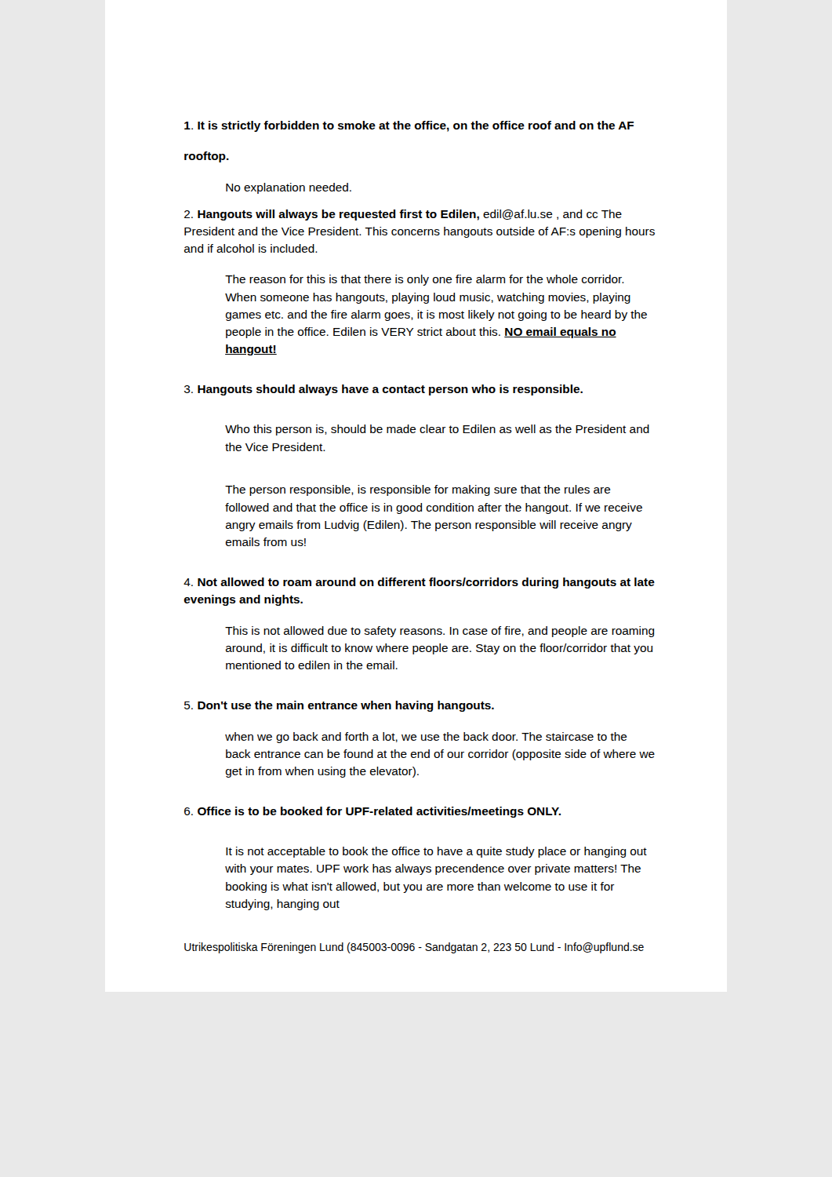1. It is strictly forbidden to smoke at the office, on the office roof and on the AF
rooftop.
No explanation needed.
2. Hangouts will always be requested first to Edilen, edil@af.lu.se , and cc The President and the Vice President. This concerns hangouts outside of AF:s opening hours and if alcohol is included.
The reason for this is that there is only one fire alarm for the whole corridor. When someone has hangouts, playing loud music, watching movies, playing games etc. and the fire alarm goes, it is most likely not going to be heard by the people in the office. Edilen is VERY strict about this. NO email equals no hangout!
3. Hangouts should always have a contact person who is responsible.
Who this person is, should be made clear to Edilen as well as the President and the Vice President.
The person responsible, is responsible for making sure that the rules are followed and that the office is in good condition after the hangout. If we receive angry emails from Ludvig (Edilen). The person responsible will receive angry emails from us!
4. Not allowed to roam around on different floors/corridors during hangouts at late evenings and nights.
This is not allowed due to safety reasons. In case of fire, and people are roaming around, it is difficult to know where people are. Stay on the floor/corridor that you mentioned to edilen in the email.
5. Don't use the main entrance when having hangouts.
when we go back and forth a lot, we use the back door. The staircase to the back entrance can be found at the end of our corridor (opposite side of where we get in from when using the elevator).
6. Office is to be booked for UPF-related activities/meetings ONLY.
It is not acceptable to book the office to have a quite study place or hanging out with your mates. UPF work has always precendence over private matters! The booking is what isn't allowed, but you are more than welcome to use it for studying, hanging out
Utrikespolitiska Föreningen Lund (845003-0096 - Sandgatan 2, 223 50 Lund - Info@upflund.se